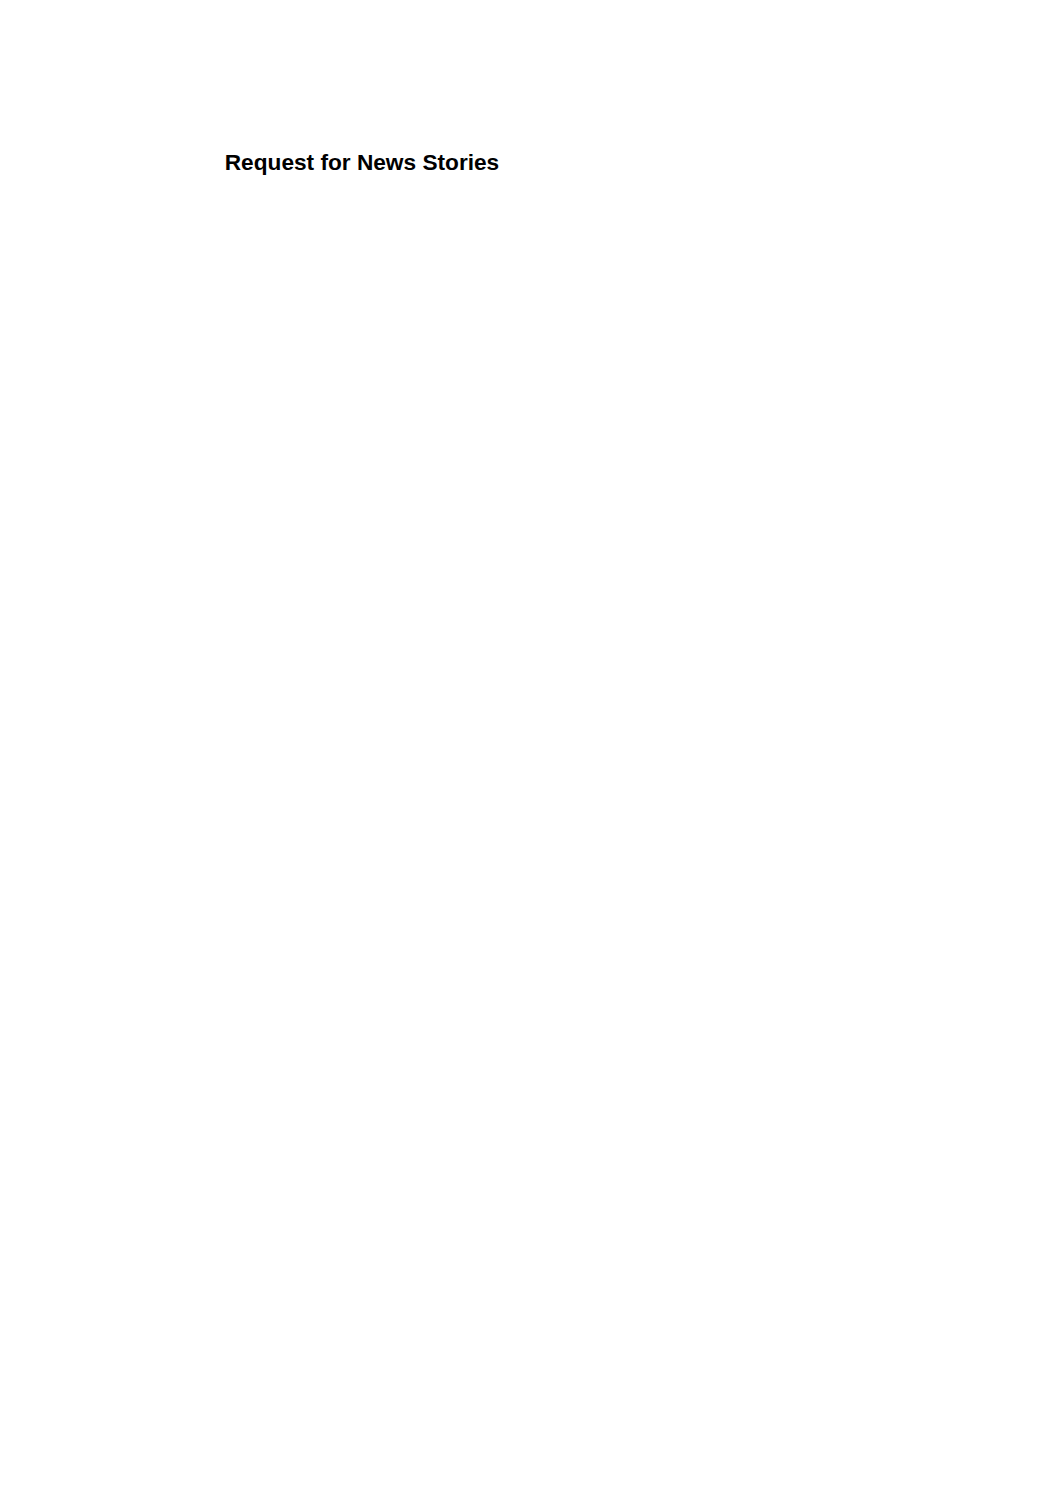Request for News Stories